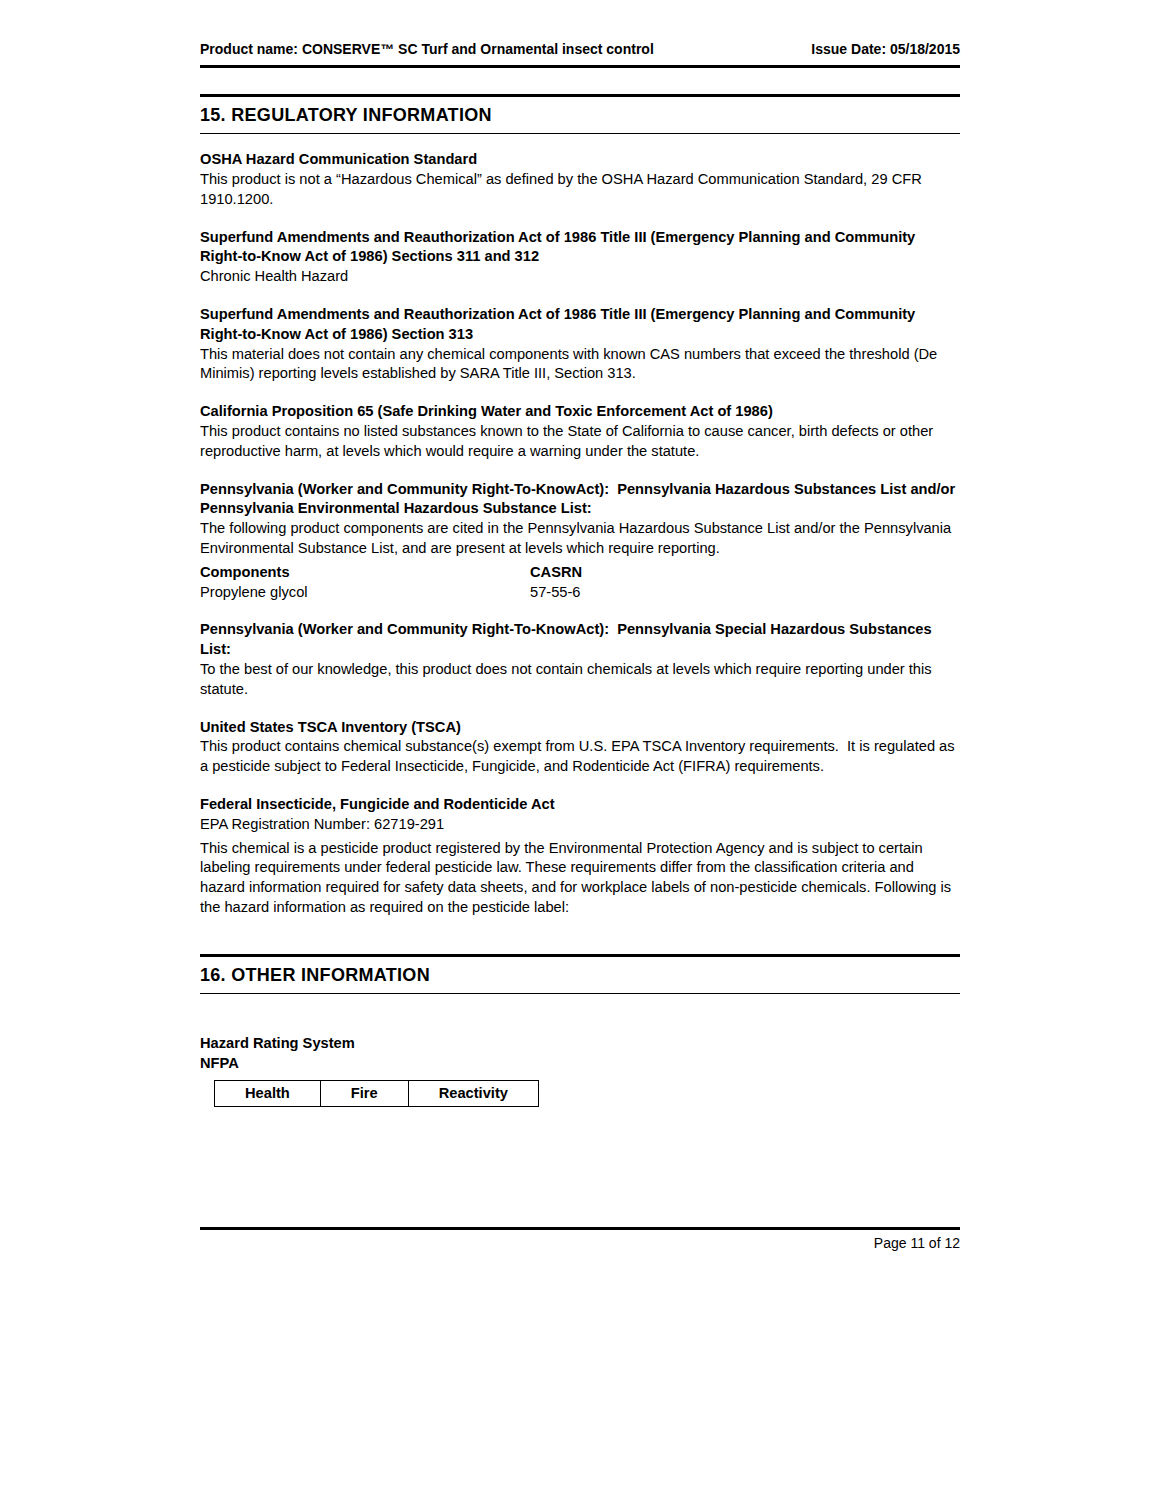Product name: CONSERVE™ SC Turf and Ornamental insect control
Issue Date: 05/18/2015
15. REGULATORY INFORMATION
OSHA Hazard Communication Standard
This product is not a “Hazardous Chemical” as defined by the OSHA Hazard Communication Standard, 29 CFR 1910.1200.
Superfund Amendments and Reauthorization Act of 1986 Title III (Emergency Planning and Community Right-to-Know Act of 1986) Sections 311 and 312
Chronic Health Hazard
Superfund Amendments and Reauthorization Act of 1986 Title III (Emergency Planning and Community Right-to-Know Act of 1986) Section 313
This material does not contain any chemical components with known CAS numbers that exceed the threshold (De Minimis) reporting levels established by SARA Title III, Section 313.
California Proposition 65 (Safe Drinking Water and Toxic Enforcement Act of 1986)
This product contains no listed substances known to the State of California to cause cancer, birth defects or other reproductive harm, at levels which would require a warning under the statute.
Pennsylvania (Worker and Community Right-To-KnowAct): Pennsylvania Hazardous Substances List and/or Pennsylvania Environmental Hazardous Substance List:
The following product components are cited in the Pennsylvania Hazardous Substance List and/or the Pennsylvania Environmental Substance List, and are present at levels which require reporting.
Components
CASRN
Propylene glycol
57-55-6
Pennsylvania (Worker and Community Right-To-KnowAct): Pennsylvania Special Hazardous Substances List:
To the best of our knowledge, this product does not contain chemicals at levels which require reporting under this statute.
United States TSCA Inventory (TSCA)
This product contains chemical substance(s) exempt from U.S. EPA TSCA Inventory requirements. It is regulated as a pesticide subject to Federal Insecticide, Fungicide, and Rodenticide Act (FIFRA) requirements.
Federal Insecticide, Fungicide and Rodenticide Act
EPA Registration Number: 62719-291
This chemical is a pesticide product registered by the Environmental Protection Agency and is subject to certain labeling requirements under federal pesticide law. These requirements differ from the classification criteria and hazard information required for safety data sheets, and for workplace labels of non-pesticide chemicals. Following is the hazard information as required on the pesticide label:
16. OTHER INFORMATION
Hazard Rating System
NFPA
| Health | Fire | Reactivity |
| --- | --- | --- |
Page 11 of 12